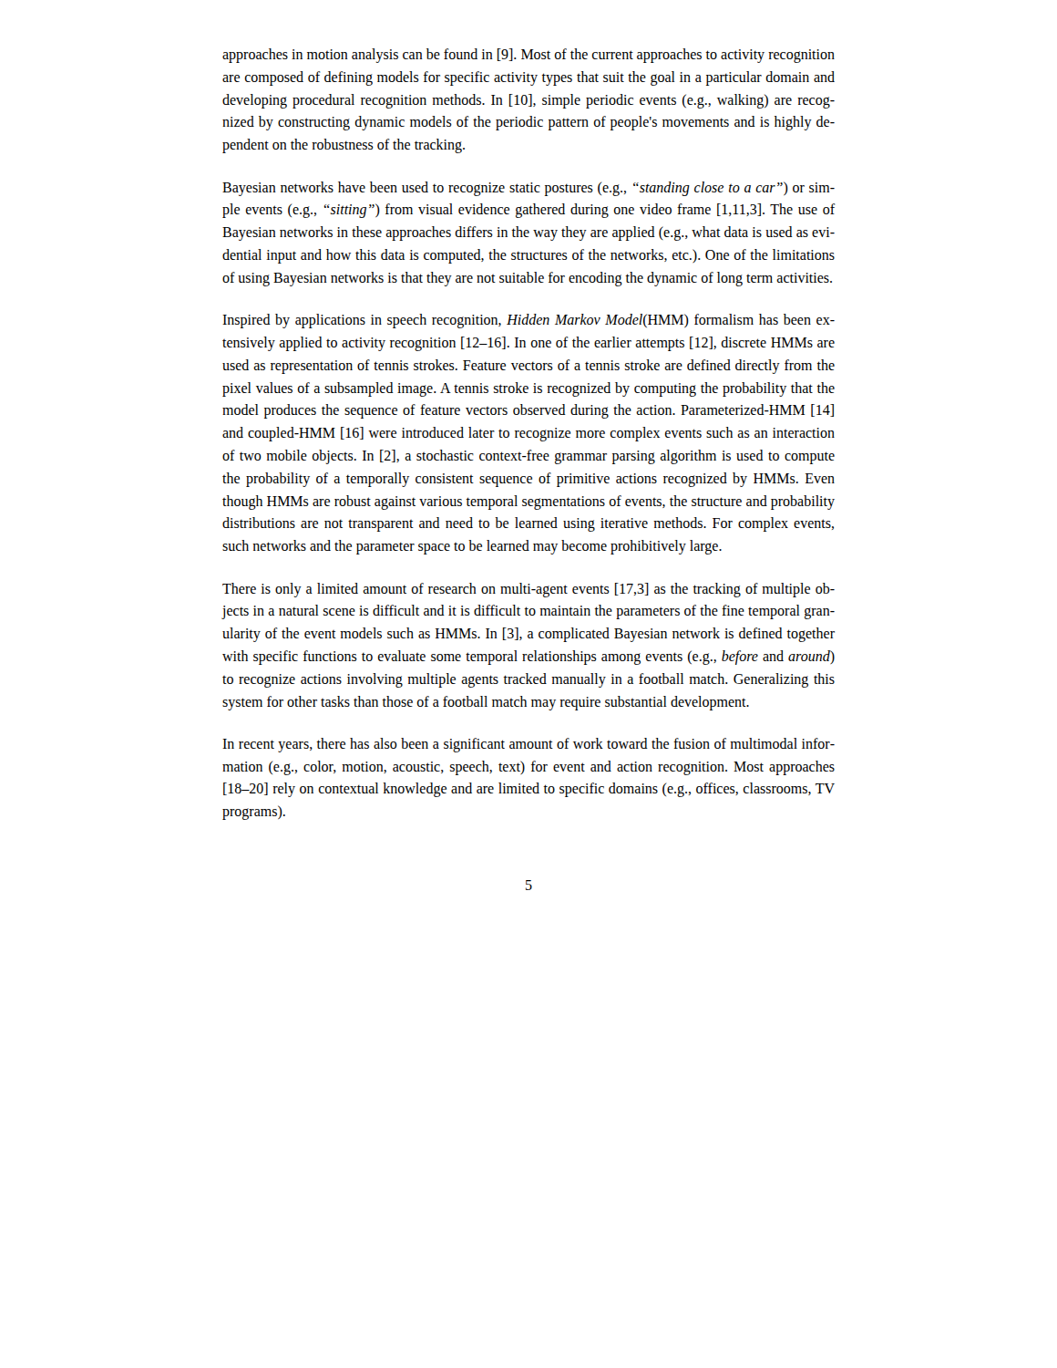approaches in motion analysis can be found in [9]. Most of the current approaches to activity recognition are composed of defining models for specific activity types that suit the goal in a particular domain and developing procedural recognition methods. In [10], simple periodic events (e.g., walking) are recognized by constructing dynamic models of the periodic pattern of people's movements and is highly dependent on the robustness of the tracking.
Bayesian networks have been used to recognize static postures (e.g., “standing close to a car”) or simple events (e.g., “sitting”) from visual evidence gathered during one video frame [1,11,3]. The use of Bayesian networks in these approaches differs in the way they are applied (e.g., what data is used as evidential input and how this data is computed, the structures of the networks, etc.). One of the limitations of using Bayesian networks is that they are not suitable for encoding the dynamic of long term activities.
Inspired by applications in speech recognition, Hidden Markov Model(HMM) formalism has been extensively applied to activity recognition [12–16]. In one of the earlier attempts [12], discrete HMMs are used as representation of tennis strokes. Feature vectors of a tennis stroke are defined directly from the pixel values of a subsampled image. A tennis stroke is recognized by computing the probability that the model produces the sequence of feature vectors observed during the action. Parameterized-HMM [14] and coupled-HMM [16] were introduced later to recognize more complex events such as an interaction of two mobile objects. In [2], a stochastic context-free grammar parsing algorithm is used to compute the probability of a temporally consistent sequence of primitive actions recognized by HMMs. Even though HMMs are robust against various temporal segmentations of events, the structure and probability distributions are not transparent and need to be learned using iterative methods. For complex events, such networks and the parameter space to be learned may become prohibitively large.
There is only a limited amount of research on multi-agent events [17,3] as the tracking of multiple objects in a natural scene is difficult and it is difficult to maintain the parameters of the fine temporal granularity of the event models such as HMMs. In [3], a complicated Bayesian network is defined together with specific functions to evaluate some temporal relationships among events (e.g., before and around) to recognize actions involving multiple agents tracked manually in a football match. Generalizing this system for other tasks than those of a football match may require substantial development.
In recent years, there has also been a significant amount of work toward the fusion of multimodal information (e.g., color, motion, acoustic, speech, text) for event and action recognition. Most approaches [18–20] rely on contextual knowledge and are limited to specific domains (e.g., offices, classrooms, TV programs).
5